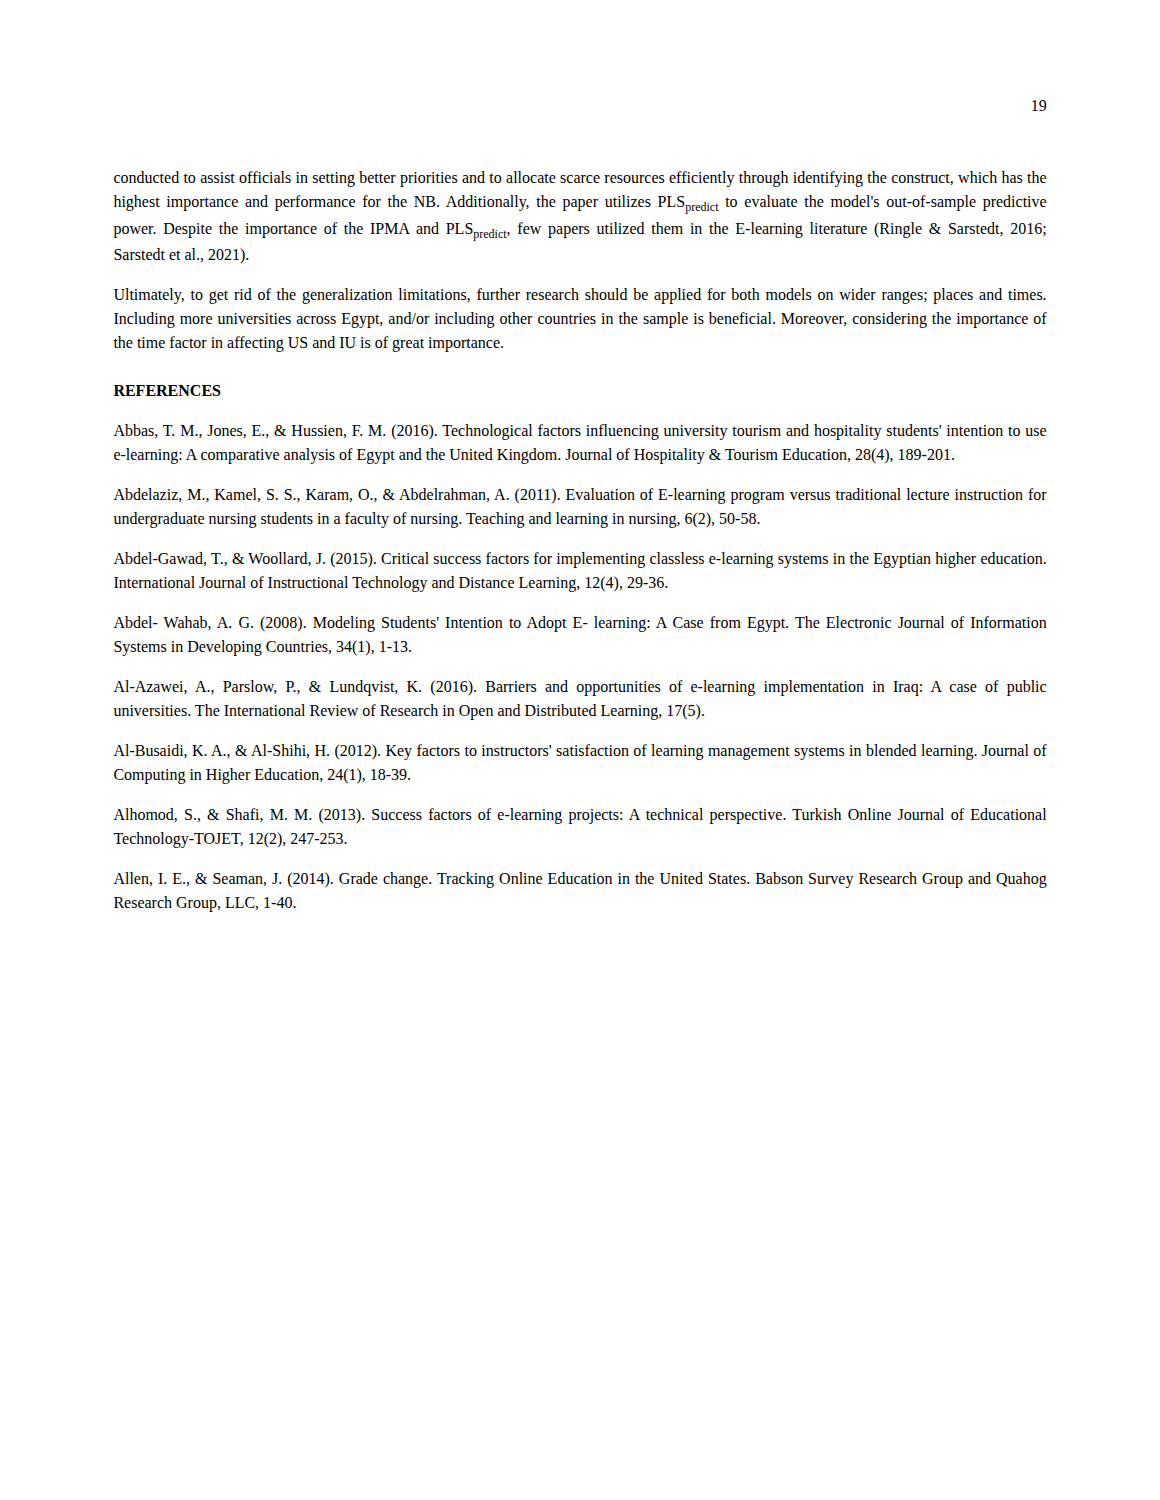19
conducted to assist officials in setting better priorities and to allocate scarce resources efficiently through identifying the construct, which has the highest importance and performance for the NB. Additionally, the paper utilizes PLSpredict to evaluate the model's out-of-sample predictive power. Despite the importance of the IPMA and PLSpredict, few papers utilized them in the E-learning literature (Ringle & Sarstedt, 2016; Sarstedt et al., 2021).
Ultimately, to get rid of the generalization limitations, further research should be applied for both models on wider ranges; places and times. Including more universities across Egypt, and/or including other countries in the sample is beneficial. Moreover, considering the importance of the time factor in affecting US and IU is of great importance.
REFERENCES
Abbas, T. M., Jones, E., & Hussien, F. M. (2016). Technological factors influencing university tourism and hospitality students' intention to use e-learning: A comparative analysis of Egypt and the United Kingdom. Journal of Hospitality & Tourism Education, 28(4), 189-201.
Abdelaziz, M., Kamel, S. S., Karam, O., & Abdelrahman, A. (2011). Evaluation of E-learning program versus traditional lecture instruction for undergraduate nursing students in a faculty of nursing. Teaching and learning in nursing, 6(2), 50-58.
Abdel-Gawad, T., & Woollard, J. (2015). Critical success factors for implementing classless e-learning systems in the Egyptian higher education. International Journal of Instructional Technology and Distance Learning, 12(4), 29-36.
Abdel- Wahab, A. G. (2008). Modeling Students' Intention to Adopt E- learning: A Case from Egypt. The Electronic Journal of Information Systems in Developing Countries, 34(1), 1-13.
Al-Azawei, A., Parslow, P., & Lundqvist, K. (2016). Barriers and opportunities of e-learning implementation in Iraq: A case of public universities. The International Review of Research in Open and Distributed Learning, 17(5).
Al-Busaidi, K. A., & Al-Shihi, H. (2012). Key factors to instructors' satisfaction of learning management systems in blended learning. Journal of Computing in Higher Education, 24(1), 18-39.
Alhomod, S., & Shafi, M. M. (2013). Success factors of e-learning projects: A technical perspective. Turkish Online Journal of Educational Technology-TOJET, 12(2), 247-253.
Allen, I. E., & Seaman, J. (2014). Grade change. Tracking Online Education in the United States. Babson Survey Research Group and Quahog Research Group, LLC, 1-40.